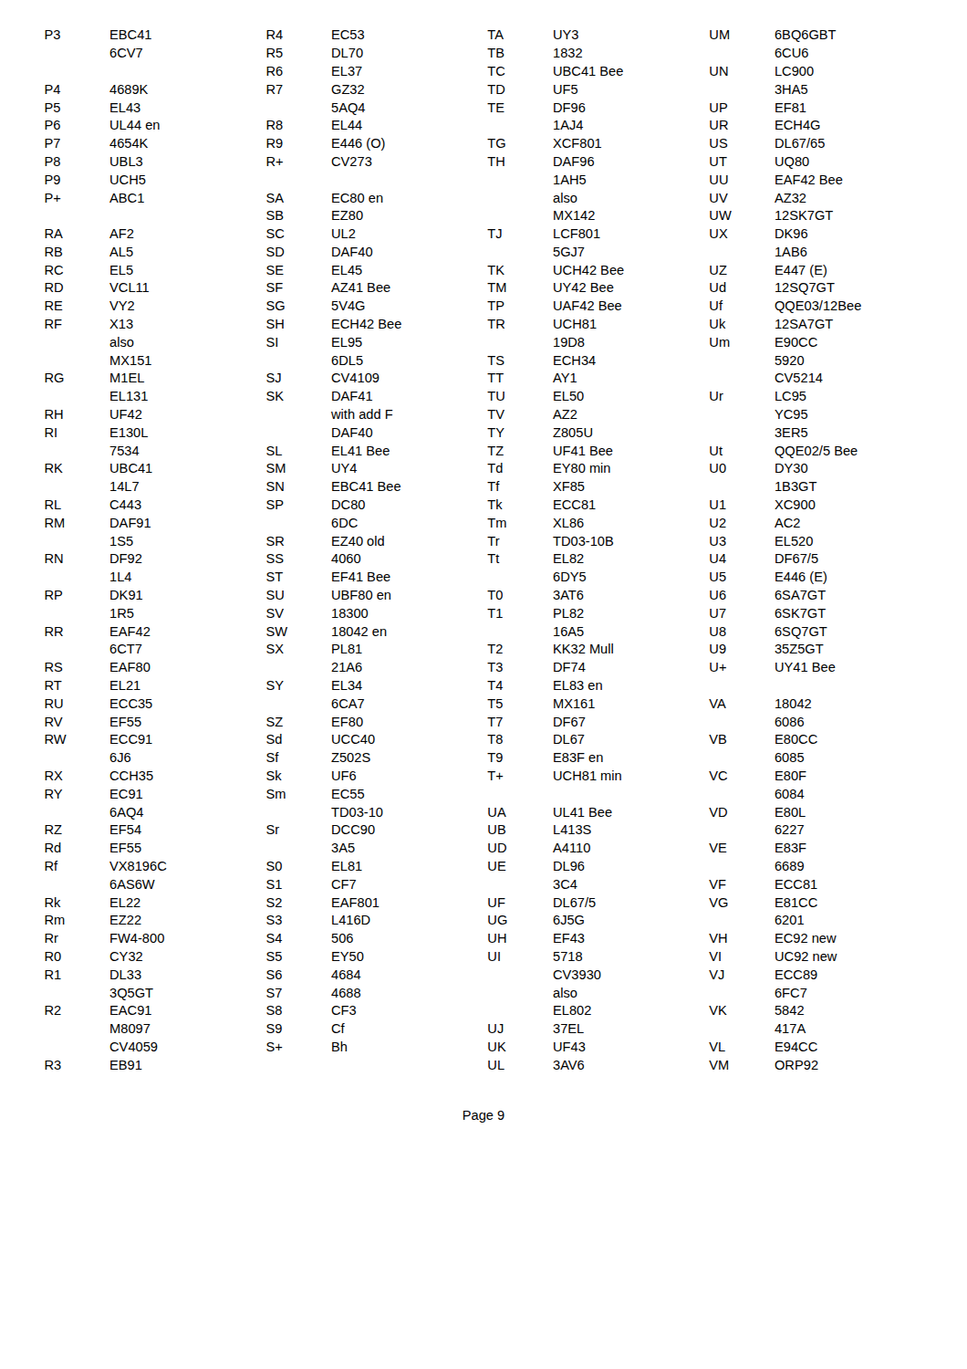| P3 | EBC41 | R4 | EC53 | TA | UY3 | UM | 6BQ6GBT |
| | 6CV7 | R5 | DL70 | TB | 1832 | | 6CU6 |
| | | R6 | EL37 | TC | UBC41 Bee | UN | LC900 |
| P4 | 4689K | R7 | GZ32 | TD | UF5 | | 3HA5 |
| P5 | EL43 | | 5AQ4 | TE | DF96 | UP | EF81 |
| P6 | UL44 en | R8 | EL44 | | 1AJ4 | UR | ECH4G |
| P7 | 4654K | R9 | E446 (O) | TG | XCF801 | US | DL67/65 |
| P8 | UBL3 | R+ | CV273 | TH | DAF96 | UT | UQ80 |
| P9 | UCH5 | | | | 1AH5 | UU | EAF42 Bee |
| P+ | ABC1 | SA | EC80 en | | also | UV | AZ32 |
| | | SB | EZ80 | | MX142 | UW | 12SK7GT |
| RA | AF2 | SC | UL2 | TJ | LCF801 | UX | DK96 |
| RB | AL5 | SD | DAF40 | | 5GJ7 | | 1AB6 |
| RC | EL5 | SE | EL45 | TK | UCH42 Bee | UZ | E447 (E) |
| RD | VCL11 | SF | AZ41 Bee | TM | UY42 Bee | Ud | 12SQ7GT |
| RE | VY2 | SG | 5V4G | TP | UAF42 Bee | Uf | QQE03/12Bee |
| RF | X13 | SH | ECH42 Bee | TR | UCH81 | Uk | 12SA7GT |
| | also | SI | EL95 | | 19D8 | Um | E90CC |
| | MX151 | | 6DL5 | TS | ECH34 | | 5920 |
| RG | M1EL | SJ | CV4109 | TT | AY1 | | CV5214 |
| | EL131 | SK | DAF41 | TU | EL50 | Ur | LC95 |
| RH | UF42 | | with add F | TV | AZ2 | | YC95 |
| RI | E130L | | DAF40 | TY | Z805U | | 3ER5 |
| | 7534 | SL | EL41 Bee | TZ | UF41 Bee | Ut | QQE02/5 Bee |
| RK | UBC41 | SM | UY4 | Td | EY80 min | U0 | DY30 |
| | 14L7 | SN | EBC41 Bee | Tf | XF85 | | 1B3GT |
| RL | C443 | SP | DC80 | Tk | ECC81 | U1 | XC900 |
| RM | DAF91 | | 6DC | Tm | XL86 | U2 | AC2 |
| | 1S5 | SR | EZ40 old | Tr | TD03-10B | U3 | EL520 |
| RN | DF92 | SS | 4060 | Tt | EL82 | U4 | DF67/5 |
| | 1L4 | ST | EF41 Bee | | 6DY5 | U5 | E446 (E) |
| RP | DK91 | SU | UBF80 en | T0 | 3AT6 | U6 | 6SA7GT |
| | 1R5 | SV | 18300 | T1 | PL82 | U7 | 6SK7GT |
| RR | EAF42 | SW | 18042 en | | 16A5 | U8 | 6SQ7GT |
| | 6CT7 | SX | PL81 | T2 | KK32 Mull | U9 | 35Z5GT |
| RS | EAF80 | | 21A6 | T3 | DF74 | U+ | UY41 Bee |
| RT | EL21 | SY | EL34 | T4 | EL83 en | | |
| RU | ECC35 | | 6CA7 | T5 | MX161 | VA | 18042 |
| RV | EF55 | SZ | EF80 | T7 | DF67 | | 6086 |
| RW | ECC91 | Sd | UCC40 | T8 | DL67 | VB | E80CC |
| | 6J6 | Sf | Z502S | T9 | E83F en | | 6085 |
| RX | CCH35 | Sk | UF6 | T+ | UCH81 min | VC | E80F |
| RY | EC91 | Sm | EC55 | | | | 6084 |
| | 6AQ4 | | TD03-10 | UA | UL41 Bee | VD | E80L |
| RZ | EF54 | Sr | DCC90 | UB | L413S | | 6227 |
| Rd | EF55 | | 3A5 | UD | A4110 | VE | E83F |
| Rf | VX8196C | S0 | EL81 | UE | DL96 | | 6689 |
| | 6AS6W | S1 | CF7 | | 3C4 | VF | ECC81 |
| Rk | EL22 | S2 | EAF801 | UF | DL67/5 | VG | E81CC |
| Rm | EZ22 | S3 | L416D | UG | 6J5G | | 6201 |
| Rr | FW4-800 | S4 | 506 | UH | EF43 | VH | EC92 new |
| R0 | CY32 | S5 | EY50 | UI | 5718 | VI | UC92 new |
| R1 | DL33 | S6 | 4684 | | CV3930 | VJ | ECC89 |
| | 3Q5GT | S7 | 4688 | | also | | 6FC7 |
| R2 | EAC91 | S8 | CF3 | | EL802 | VK | 5842 |
| | M8097 | S9 | Cf | UJ | 37EL | | 417A |
| | CV4059 | S+ | Bh | UK | UF43 | VL | E94CC |
| R3 | EB91 | | | UL | 3AV6 | VM | ORP92 |
Page 9